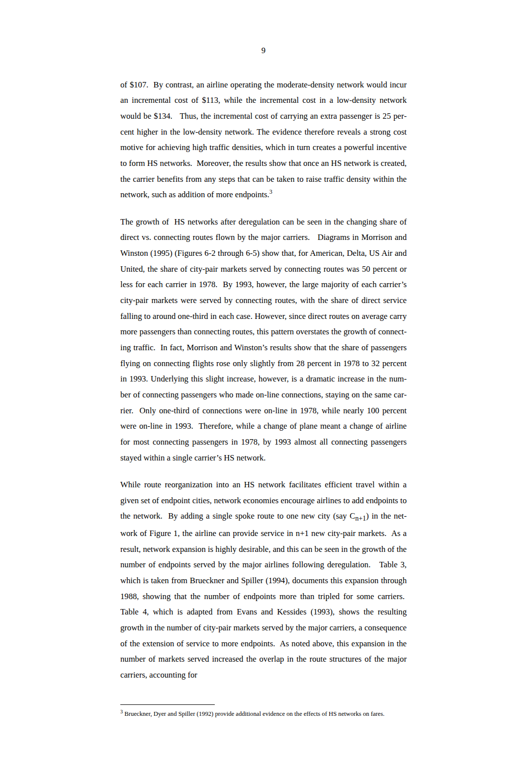9
of $107. By contrast, an airline operating the moderate-density network would incur an incremental cost of $113, while the incremental cost in a low-density network would be $134. Thus, the incremental cost of carrying an extra passenger is 25 percent higher in the low-density network. The evidence therefore reveals a strong cost motive for achieving high traffic densities, which in turn creates a powerful incentive to form HS networks. Moreover, the results show that once an HS network is created, the carrier benefits from any steps that can be taken to raise traffic density within the network, such as addition of more endpoints.3
The growth of HS networks after deregulation can be seen in the changing share of direct vs. connecting routes flown by the major carriers. Diagrams in Morrison and Winston (1995) (Figures 6-2 through 6-5) show that, for American, Delta, US Air and United, the share of city-pair markets served by connecting routes was 50 percent or less for each carrier in 1978. By 1993, however, the large majority of each carrier’s city-pair markets were served by connecting routes, with the share of direct service falling to around one-third in each case. However, since direct routes on average carry more passengers than connecting routes, this pattern overstates the growth of connecting traffic. In fact, Morrison and Winston’s results show that the share of passengers flying on connecting flights rose only slightly from 28 percent in 1978 to 32 percent in 1993. Underlying this slight increase, however, is a dramatic increase in the number of connecting passengers who made on-line connections, staying on the same carrier. Only one-third of connections were on-line in 1978, while nearly 100 percent were on-line in 1993. Therefore, while a change of plane meant a change of airline for most connecting passengers in 1978, by 1993 almost all connecting passengers stayed within a single carrier’s HS network.
While route reorganization into an HS network facilitates efficient travel within a given set of endpoint cities, network economies encourage airlines to add endpoints to the network. By adding a single spoke route to one new city (say Cn+1) in the network of Figure 1, the airline can provide service in n+1 new city-pair markets. As a result, network expansion is highly desirable, and this can be seen in the growth of the number of endpoints served by the major airlines following deregulation. Table 3, which is taken from Brueckner and Spiller (1994), documents this expansion through 1988, showing that the number of endpoints more than tripled for some carriers. Table 4, which is adapted from Evans and Kessides (1993), shows the resulting growth in the number of city-pair markets served by the major carriers, a consequence of the extension of service to more endpoints. As noted above, this expansion in the number of markets served increased the overlap in the route structures of the major carriers, accounting for
3 Brueckner, Dyer and Spiller (1992) provide additional evidence on the effects of HS networks on fares.